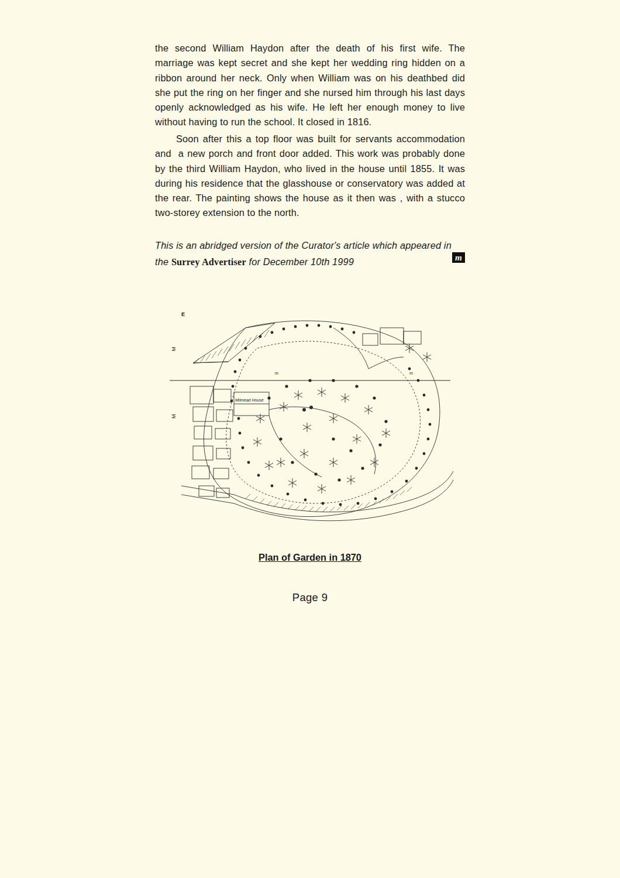the second William Haydon after the death of his first wife. The marriage was kept secret and she kept her wedding ring hidden on a ribbon around her neck. Only when William was on his deathbed did she put the ring on her finger and she nursed him through his last days openly acknowledged as his wife. He left her enough money to live without having to run the school. It closed in 1816.
Soon after this a top floor was built for servants accommodation and a new porch and front door added. This work was probably done by the third William Haydon, who lived in the house until 1855. It was during his residence that the glasshouse or conservatory was added at the rear. The painting shows the house as it then was , with a stucco two-storey extension to the north.
This is an abridged version of the Curator's article which appeared in the Surrey Advertiser for December 10th 1999 m
E M M Milmead House m m
Plan of Garden in 1870
Page 9